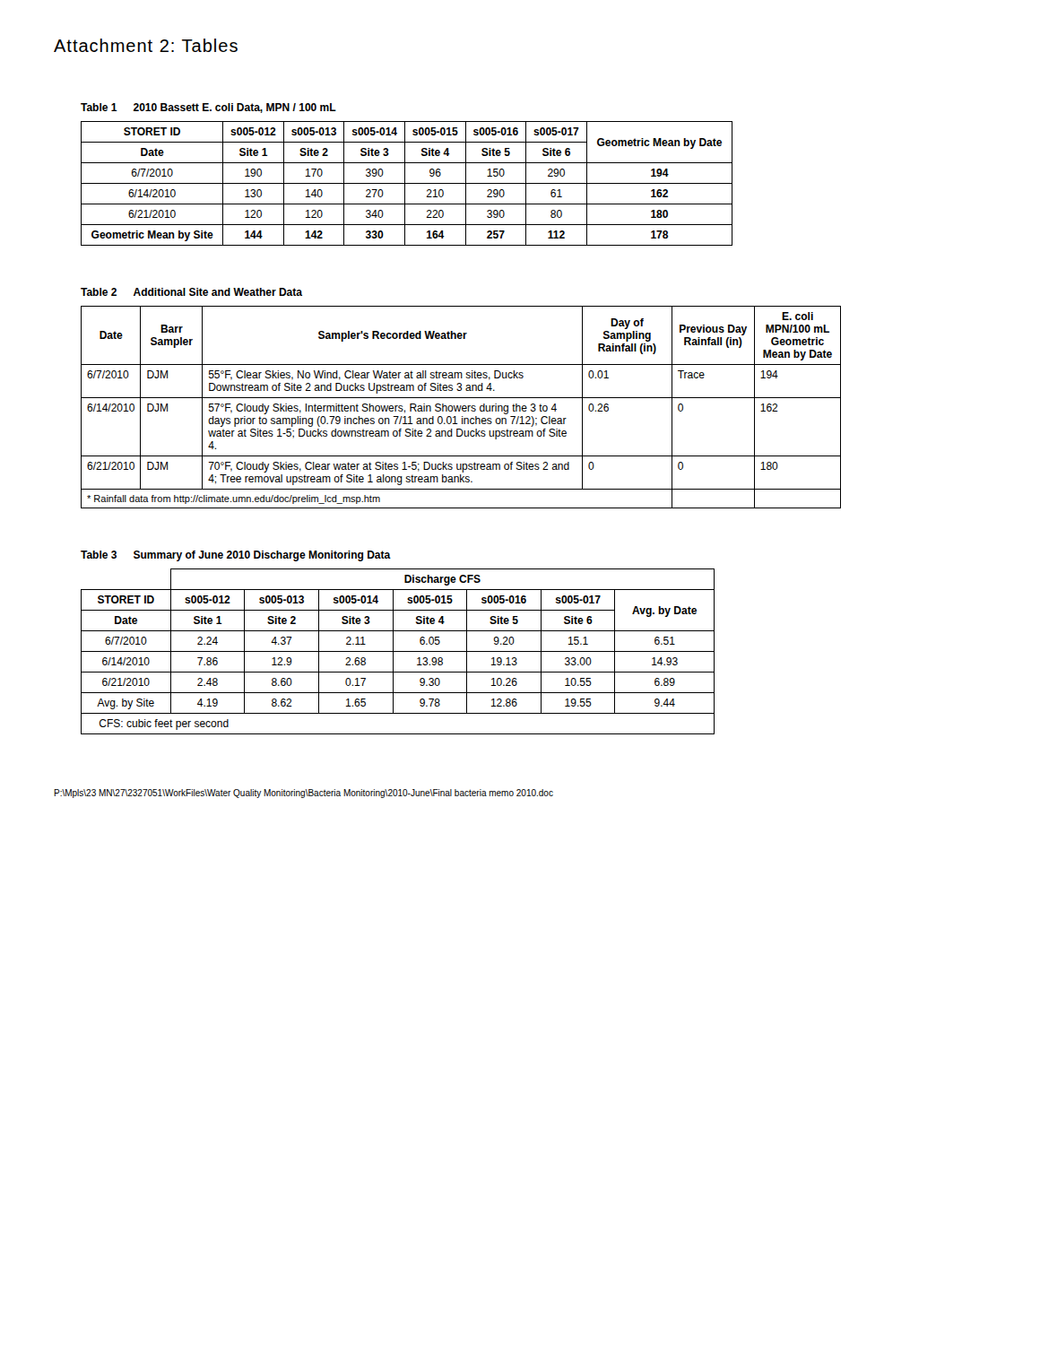Attachment 2: Tables
Table 12010 Bassett E. coli Data, MPN / 100 mL
| STORET ID | s005-012 | s005-013 | s005-014 | s005-015 | s005-016 | s005-017 | Geometric Mean by Date |
| --- | --- | --- | --- | --- | --- | --- | --- |
| Date | Site 1 | Site 2 | Site 3 | Site 4 | Site 5 | Site 6 |
| 6/7/2010 | 190 | 170 | 390 | 96 | 150 | 290 | 194 |
| 6/14/2010 | 130 | 140 | 270 | 210 | 290 | 61 | 162 |
| 6/21/2010 | 120 | 120 | 340 | 220 | 390 | 80 | 180 |
| Geometric Mean by Site | 144 | 142 | 330 | 164 | 257 | 112 | 178 |
Table 2 Additional Site and Weather Data
| Date | Barr Sampler | Sampler's Recorded Weather | Day of Sampling Rainfall (in) | Previous Day Rainfall (in) | E. coli MPN/100 mL Geometric Mean by Date |
| --- | --- | --- | --- | --- | --- |
| 6/7/2010 | DJM | 55°F, Clear Skies, No Wind, Clear Water at all stream sites, Ducks Downstream of Site 2 and Ducks Upstream of Sites 3 and 4. | 0.01 | Trace | 194 |
| 6/14/2010 | DJM | 57°F, Cloudy Skies, Intermittent Showers, Rain Showers during the 3 to 4 days prior to sampling (0.79 inches on 7/11 and 0.01 inches on 7/12); Clear water at Sites 1-5; Ducks downstream of Site 2 and Ducks upstream of Site 4. | 0.26 | 0 | 162 |
| 6/21/2010 | DJM | 70°F, Cloudy Skies, Clear water at Sites 1-5; Ducks upstream of Sites 2 and 4; Tree removal upstream of Site 1 along stream banks. | 0 | 0 | 180 |
| * Rainfall data from http://climate.umn.edu/doc/prelim_lcd_msp.htm | | |
Table 3 Summary of June 2010 Discharge Monitoring Data
| | Discharge CFS |
| STORET ID | s005-012 | s005-013 | s005-014 | s005-015 | s005-016 | s005-017 | Avg. by Date |
| Date | Site 1 | Site 2 | Site 3 | Site 4 | Site 5 | Site 6 |
| 6/7/2010 | 2.24 | 4.37 | 2.11 | 6.05 | 9.20 | 15.1 | 6.51 |
| 6/14/2010 | 7.86 | 12.9 | 2.68 | 13.98 | 19.13 | 33.00 | 14.93 |
| 6/21/2010 | 2.48 | 8.60 | 0.17 | 9.30 | 10.26 | 10.55 | 6.89 |
| Avg. by Site | 4.19 | 8.62 | 1.65 | 9.78 | 12.86 | 19.55 | 9.44 |
| CFS: cubic feet per second |
P:\Mpls\23 MN\27\2327051\WorkFiles\Water Quality Monitoring\Bacteria Monitoring\2010-June\Final bacteria memo 2010.doc